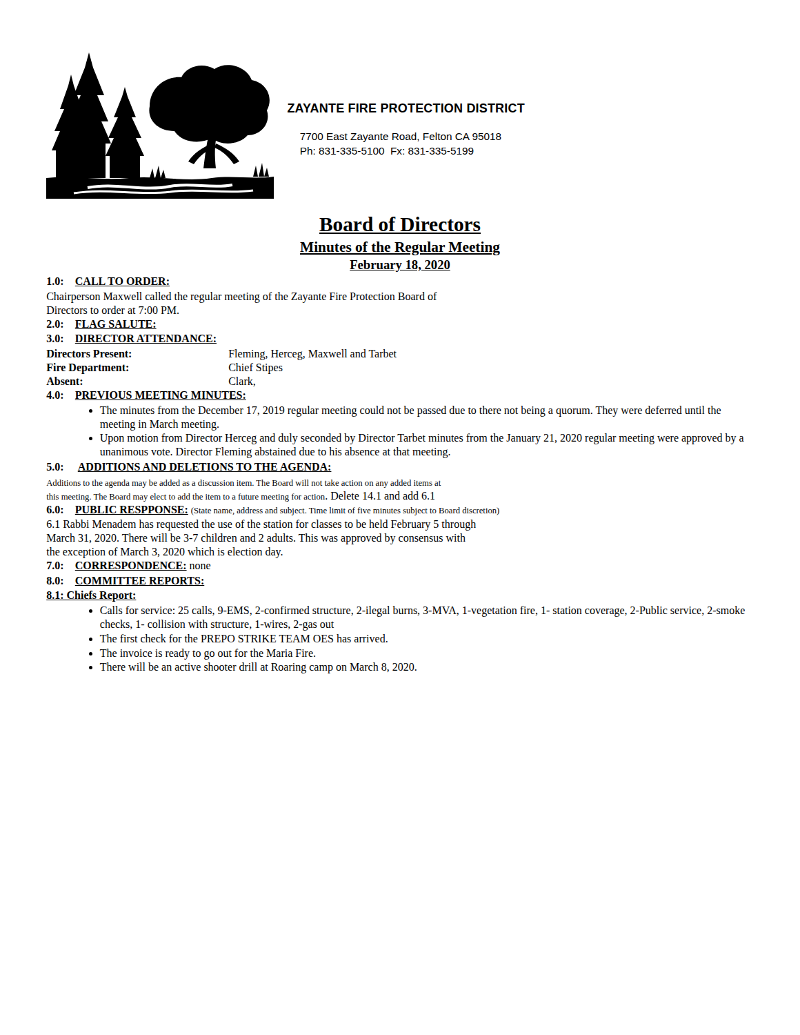Zayante Fire Protection District logo
ZAYANTE FIRE PROTECTION DISTRICT
7700 East Zayante Road, Felton CA 95018
Ph: 831-335-5100 Fx: 831-335-5199
Board of Directors
Minutes of the Regular Meeting
February 18, 2020
1.0: CALL TO ORDER:
Chairperson Maxwell called the regular meeting of the Zayante Fire Protection Board of
Directors to order at 7:00 PM.
2.0: FLAG SALUTE:
3.0: DIRECTOR ATTENDANCE:
| Directors Present: | Fleming, Herceg, Maxwell and Tarbet |
| Fire Department: | Chief Stipes |
| Absent: | Clark, |
4.0: PREVIOUS MEETING MINUTES:
The minutes from the December 17, 2019 regular meeting could not be passed due to there not being a quorum. They were deferred until the meeting in March meeting.
Upon motion from Director Herceg and duly seconded by Director Tarbet minutes from the January 21, 2020 regular meeting were approved by a unanimous vote. Director Fleming abstained due to his absence at that meeting.
5.0: ADDITIONS AND DELETIONS TO THE AGENDA:
Additions to the agenda may be added as a discussion item. The Board will not take action on any added items at
this meeting. The Board may elect to add the item to a future meeting for action. Delete 14.1 and add 6.1
6.0: PUBLIC RESPPONSE: (State name, address and subject. Time limit of five minutes subject to Board discretion)
6.1 Rabbi Menadem has requested the use of the station for classes to be held February 5 through
March 31, 2020. There will be 3-7 children and 2 adults. This was approved by consensus with
the exception of March 3, 2020 which is election day.
7.0: CORRESPONDENCE: none
8.0: COMMITTEE REPORTS:
8.1: Chiefs Report:
Calls for service: 25 calls, 9-EMS, 2-confirmed structure, 2-ilegal burns, 3-MVA, 1-vegetation fire, 1- station coverage, 2-Public service, 2-smoke checks, 1- collision with structure, 1-wires, 2-gas out
The first check for the PREPO STRIKE TEAM OES has arrived.
The invoice is ready to go out for the Maria Fire.
There will be an active shooter drill at Roaring camp on March 8, 2020.